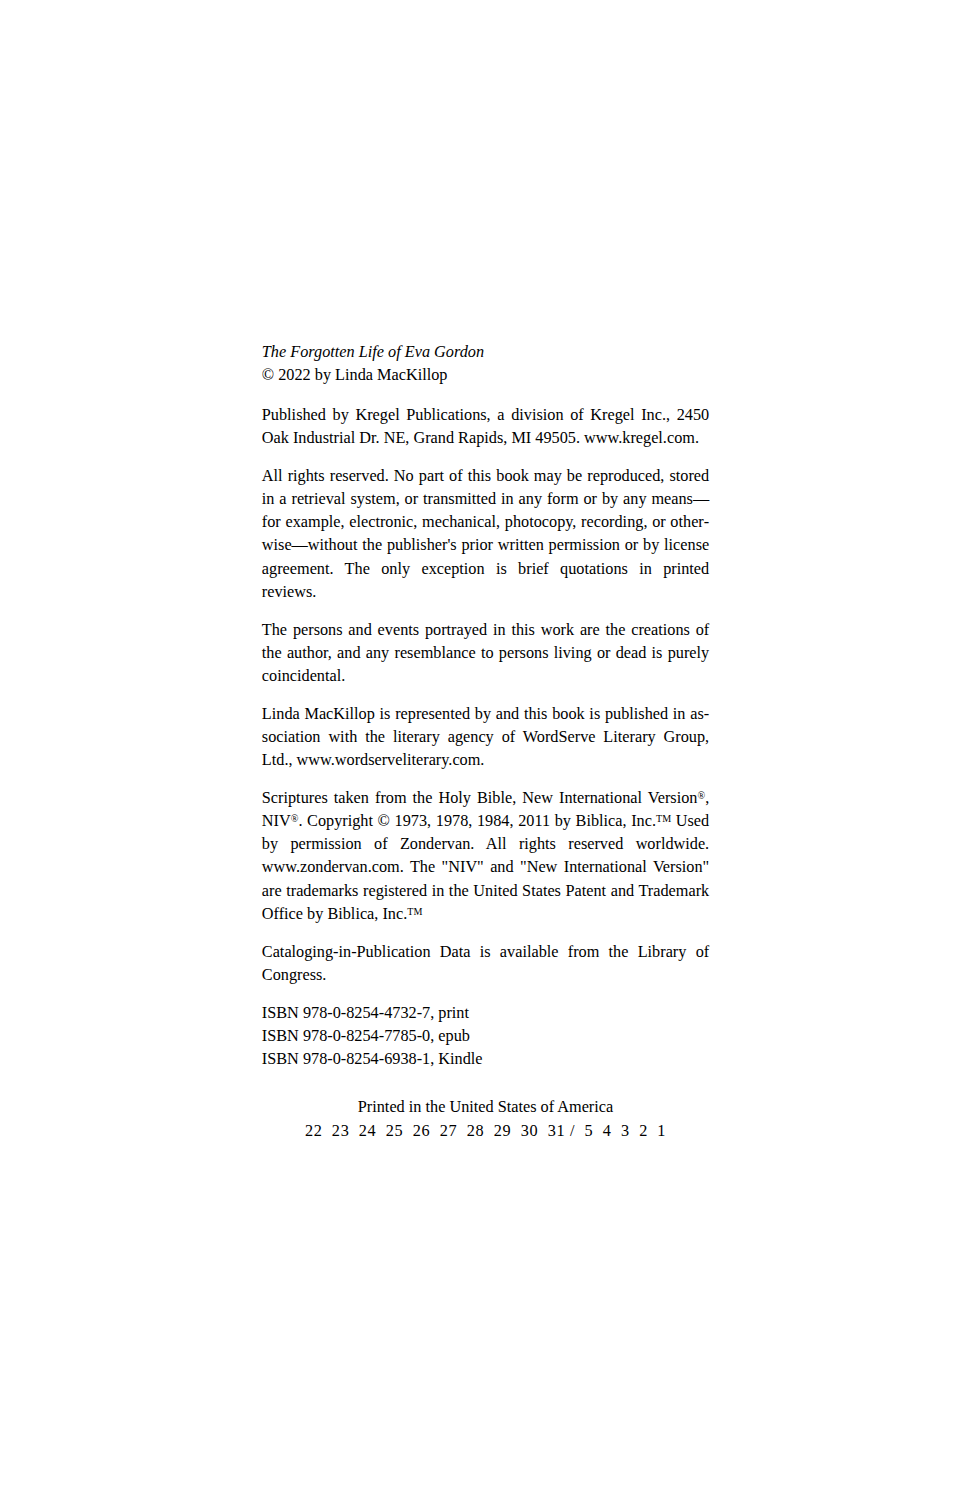The Forgotten Life of Eva Gordon
© 2022 by Linda MacKillop
Published by Kregel Publications, a division of Kregel Inc., 2450 Oak Industrial Dr. NE, Grand Rapids, MI 49505. www.kregel.com.
All rights reserved. No part of this book may be reproduced, stored in a retrieval system, or transmitted in any form or by any means—for example, electronic, mechanical, photocopy, recording, or otherwise—without the publisher's prior written permission or by license agreement. The only exception is brief quotations in printed reviews.
The persons and events portrayed in this work are the creations of the author, and any resemblance to persons living or dead is purely coincidental.
Linda MacKillop is represented by and this book is published in association with the literary agency of WordServe Literary Group, Ltd., www.wordserveliterary.com.
Scriptures taken from the Holy Bible, New International Version®, NIV®. Copyright © 1973, 1978, 1984, 2011 by Biblica, Inc.TM Used by permission of Zondervan. All rights reserved worldwide. www.zondervan.com. The "NIV" and "New International Version" are trademarks registered in the United States Patent and Trademark Office by Biblica, Inc.TM
Cataloging-in-Publication Data is available from the Library of Congress.
ISBN 978-0-8254-4732-7, print
ISBN 978-0-8254-7785-0, epub
ISBN 978-0-8254-6938-1, Kindle
Printed in the United States of America
22 23 24 25 26 27 28 29 30 31 / 5 4 3 2 1